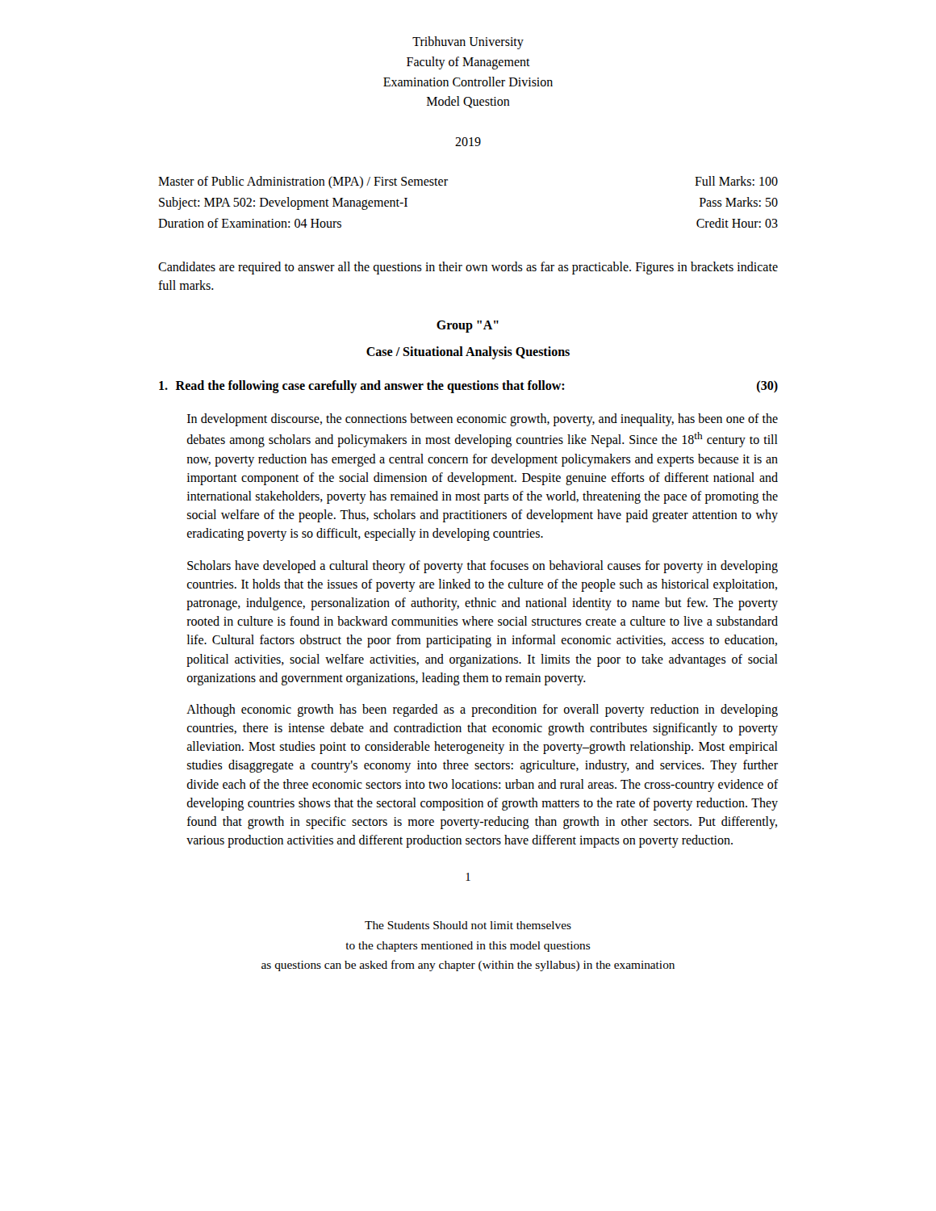Tribhuvan University
Faculty of Management
Examination Controller Division
Model Question
2019
| Master of Public Administration (MPA) / First Semester | Full Marks: 100 |
| Subject: MPA 502: Development Management-I | Pass Marks: 50 |
| Duration of Examination: 04 Hours | Credit Hour: 03 |
Candidates are required to answer all the questions in their own words as far as practicable. Figures in brackets indicate full marks.
Group "A"
Case / Situational Analysis Questions
1. Read the following case carefully and answer the questions that follow: (30)
In development discourse, the connections between economic growth, poverty, and inequality, has been one of the debates among scholars and policymakers in most developing countries like Nepal. Since the 18th century to till now, poverty reduction has emerged a central concern for development policymakers and experts because it is an important component of the social dimension of development. Despite genuine efforts of different national and international stakeholders, poverty has remained in most parts of the world, threatening the pace of promoting the social welfare of the people. Thus, scholars and practitioners of development have paid greater attention to why eradicating poverty is so difficult, especially in developing countries.
Scholars have developed a cultural theory of poverty that focuses on behavioral causes for poverty in developing countries. It holds that the issues of poverty are linked to the culture of the people such as historical exploitation, patronage, indulgence, personalization of authority, ethnic and national identity to name but few. The poverty rooted in culture is found in backward communities where social structures create a culture to live a substandard life. Cultural factors obstruct the poor from participating in informal economic activities, access to education, political activities, social welfare activities, and organizations. It limits the poor to take advantages of social organizations and government organizations, leading them to remain poverty.
Although economic growth has been regarded as a precondition for overall poverty reduction in developing countries, there is intense debate and contradiction that economic growth contributes significantly to poverty alleviation. Most studies point to considerable heterogeneity in the poverty–growth relationship. Most empirical studies disaggregate a country's economy into three sectors: agriculture, industry, and services. They further divide each of the three economic sectors into two locations: urban and rural areas. The cross-country evidence of developing countries shows that the sectoral composition of growth matters to the rate of poverty reduction. They found that growth in specific sectors is more poverty-reducing than growth in other sectors. Put differently, various production activities and different production sectors have different impacts on poverty reduction.
1
The Students Should not limit themselves
to the chapters mentioned in this model questions
as questions can be asked from any chapter (within the syllabus) in the examination